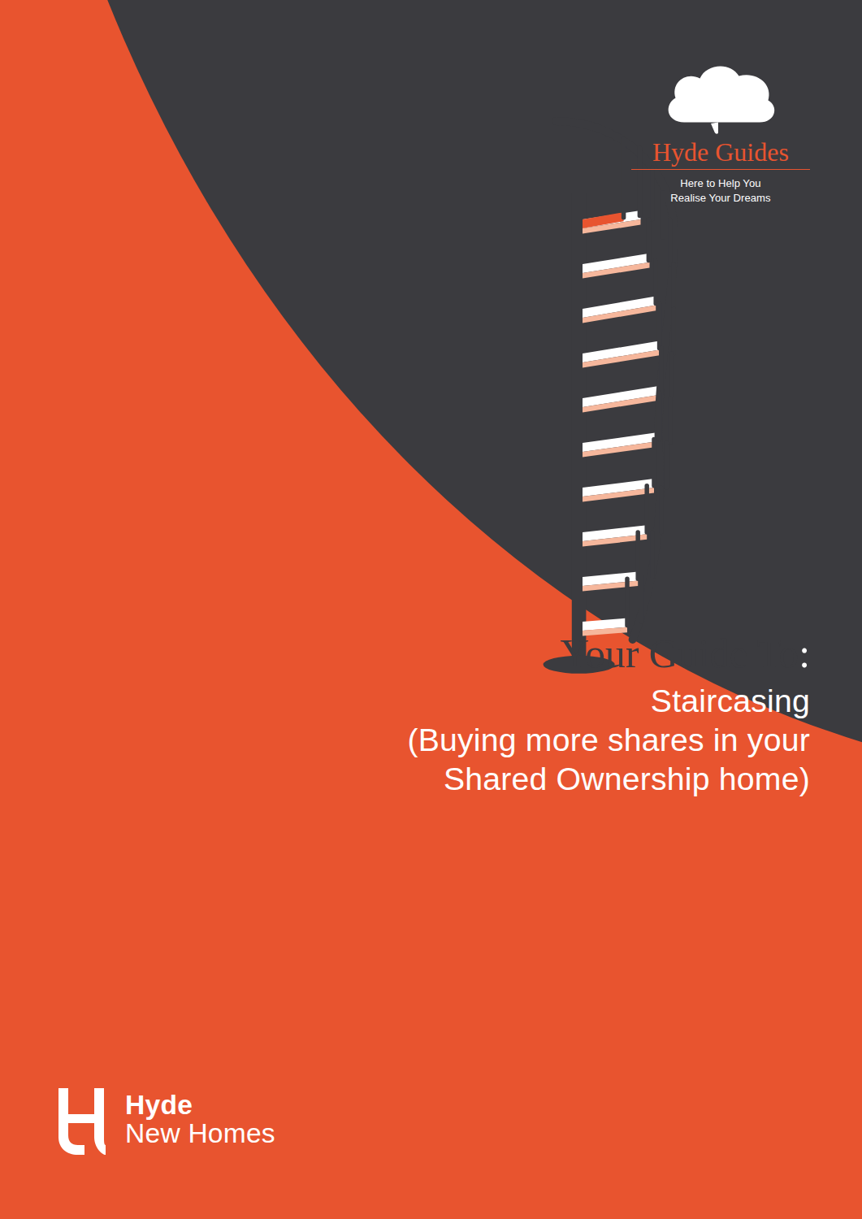Hyde Guides
Here to Help You
Realise Your Dreams
Your Guide To:
Staircasing (Buying more shares in your Shared Ownership home)
Hyde New Homes